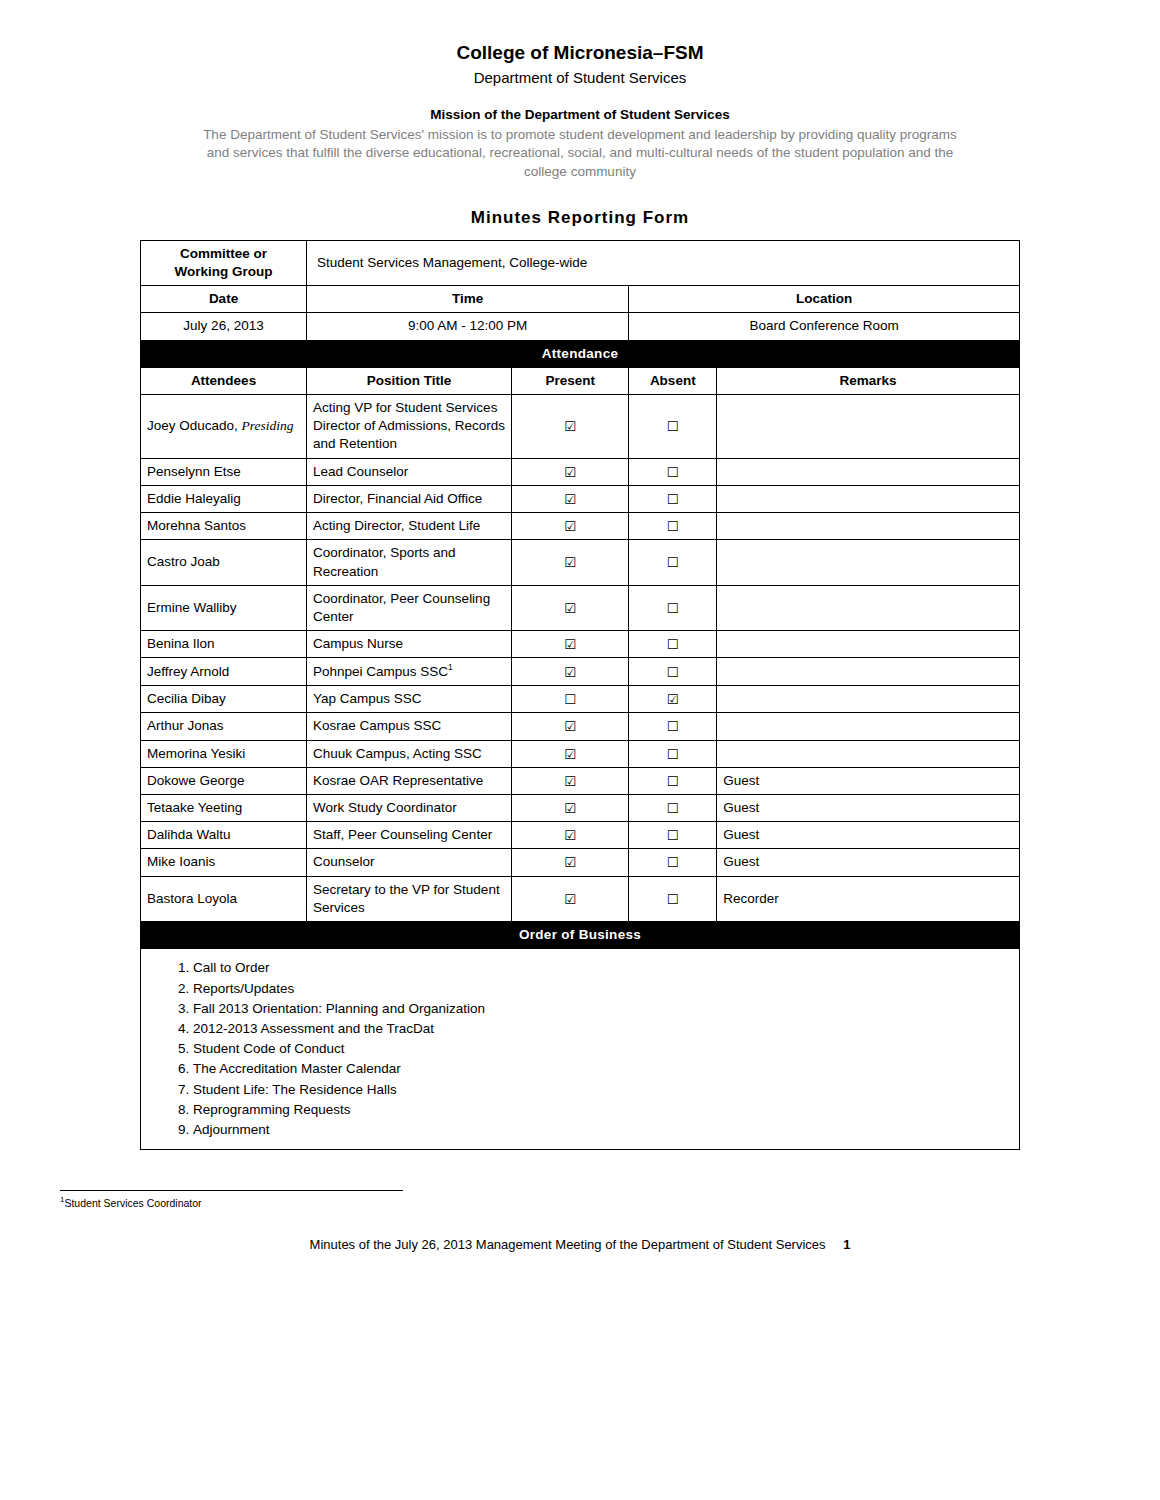College of Micronesia–FSM
Department of Student Services
Mission of the Department of Student Services
The Department of Student Services' mission is to promote student development and leadership by providing quality programs and services that fulfill the diverse educational, recreational, social, and multi-cultural needs of the student population and the college community
Minutes Reporting Form
| Committee or Working Group | Student Services Management, College-wide |
| Date | Time | Location |
| July 26, 2013 | 9:00 AM - 12:00 PM | Board Conference Room |
| Attendance |
| Attendees | Position Title | Present | Absent | Remarks |
| Joey Oducado, Presiding | Acting VP for Student Services Director of Admissions, Records and Retention | ☑ | ☐ | |
| Penselynn Etse | Lead Counselor | ☑ | ☐ | |
| Eddie Haleyalig | Director, Financial Aid Office | ☑ | ☐ | |
| Morehna Santos | Acting Director, Student Life | ☑ | ☐ | |
| Castro Joab | Coordinator, Sports and Recreation | ☑ | ☐ | |
| Ermine Walliby | Coordinator, Peer Counseling Center | ☑ | ☐ | |
| Benina Ilon | Campus Nurse | ☑ | ☐ | |
| Jeffrey Arnold | Pohnpei Campus SSC 1 | ☑ | ☐ | |
| Cecilia Dibay | Yap Campus SSC | ☐ | ☑ | |
| Arthur Jonas | Kosrae Campus SSC | ☑ | ☐ | |
| Memorina Yesiki | Chuuk Campus, Acting SSC | ☑ | ☐ | |
| Dokowe George | Kosrae OAR Representative | ☑ | ☐ | Guest |
| Tetaake Yeeting | Work Study Coordinator | ☑ | ☐ | Guest |
| Dalihda Waltu | Staff, Peer Counseling Center | ☑ | ☐ | Guest |
| Mike Ioanis | Counselor | ☑ | ☐ | Guest |
| Bastora Loyola | Secretary to the VP for Student Services | ☑ | ☐ | Recorder |
| Order of Business |
| Call to Order Reports/Updates Fall 2013 Orientation: Planning and Organization 2012-2013 Assessment and the TracDat Student Code of Conduct The Accreditation Master Calendar Student Life: The Residence Halls Reprogramming Requests Adjournment |
1Student Services Coordinator
Minutes of the July 26, 2013 Management Meeting of the Department of Student Services 1